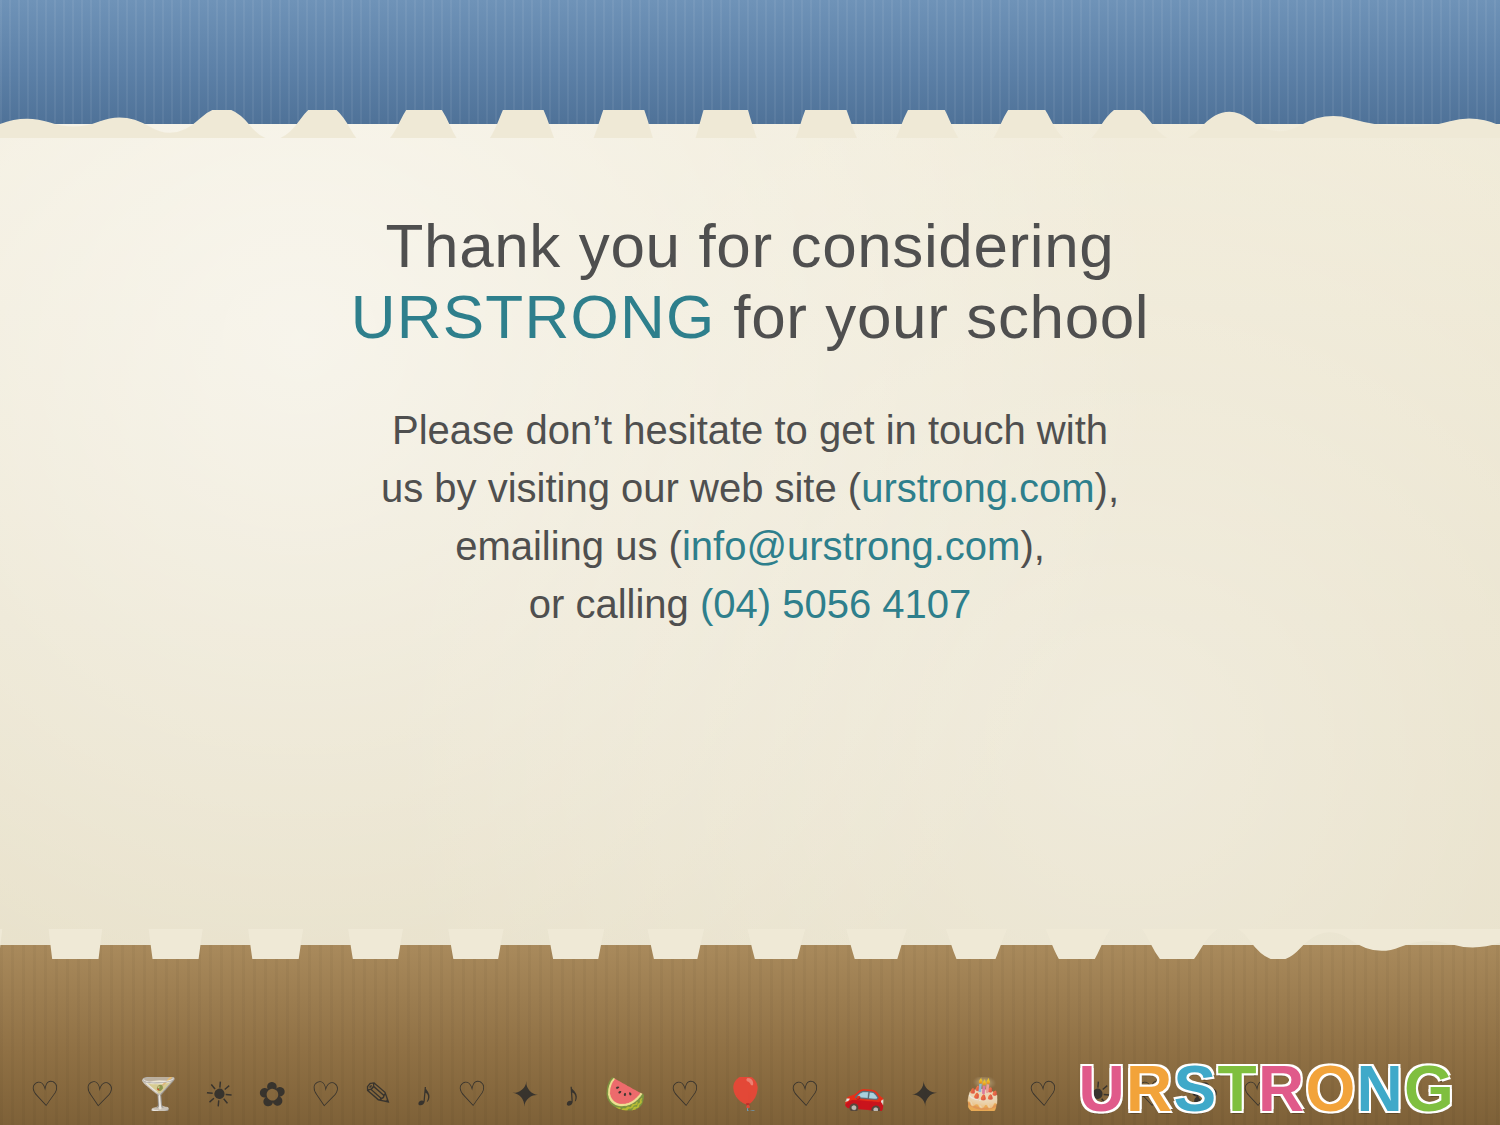Thank you for considering
URSTRONG for your school
Please don’t hesitate to get in touch with
us by visiting our web site (urstrong.com),
emailing us (info@urstrong.com),
or calling (04) 5056 4107
♡ ♡ 🍸 ☀ ✿ ♡ ✎ ♪ ♡ ✦ ♪ 🍉 ♡ 🎈 ♡ 🚗 ✦ 🎂 ♡ ☀ ♡ ✿ ♡
URSTRONG